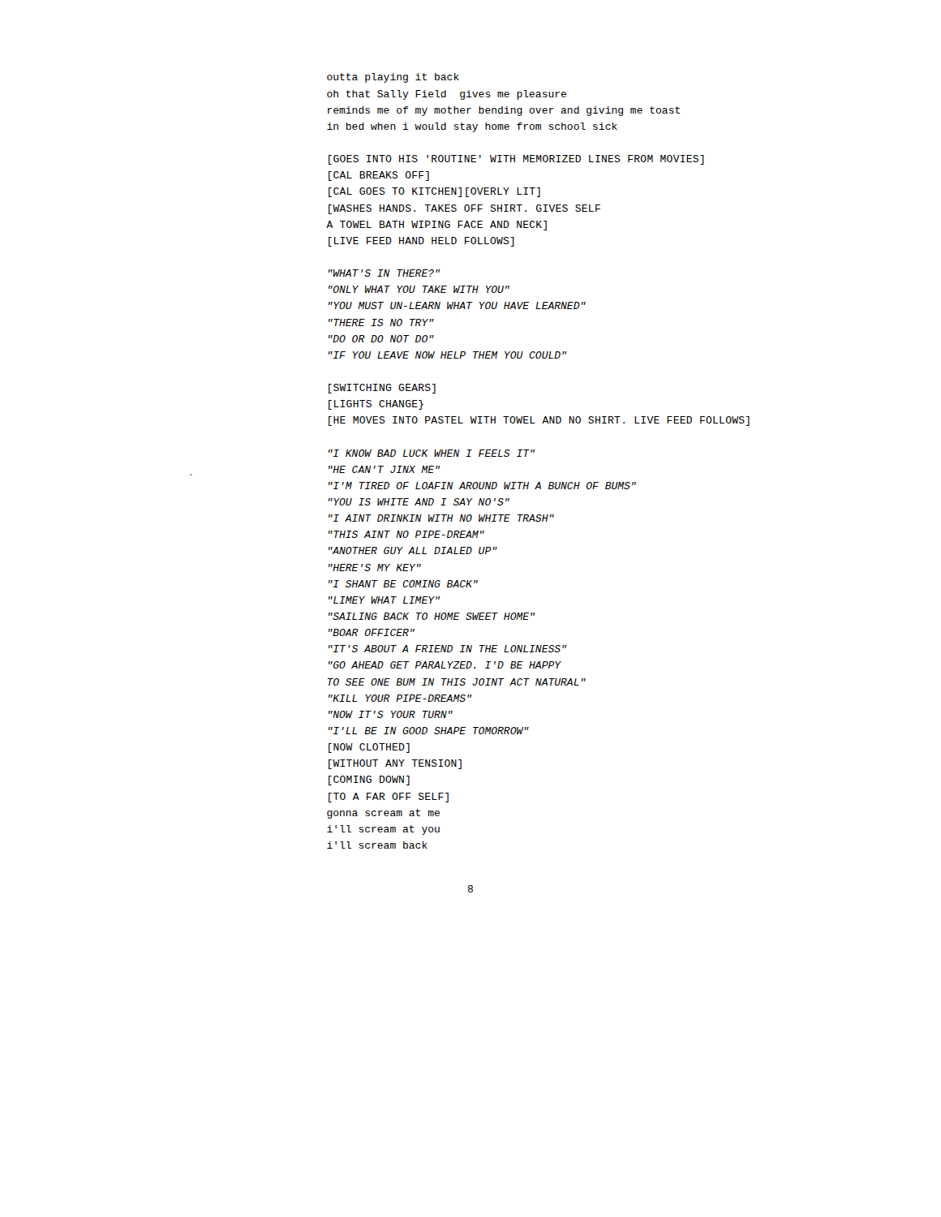outta playing it back
oh that Sally Field gives me pleasure
reminds me of my mother bending over and giving me toast
in bed when i would stay home from school sick
[GOES INTO HIS 'ROUTINE' WITH MEMORIZED LINES FROM MOVIES]
[CAL BREAKS OFF]
[CAL GOES TO KITCHEN][OVERLY LIT]
[WASHES HANDS. TAKES OFF SHIRT. GIVES SELF
A TOWEL BATH WIPING FACE AND NECK]
[LIVE FEED HAND HELD FOLLOWS]
"WHAT'S IN THERE?"
"ONLY WHAT YOU TAKE WITH YOU"
"YOU MUST UN-LEARN WHAT YOU HAVE LEARNED"
"THERE IS NO TRY"
"DO OR DO NOT DO"
"IF YOU LEAVE NOW HELP THEM YOU COULD"
[SWITCHING GEARS]
[LIGHTS CHANGE}
[HE MOVES INTO PASTEL WITH TOWEL AND NO SHIRT. LIVE FEED FOLLOWS]
"I KNOW BAD LUCK WHEN I FEELS IT"
"HE CAN'T JINX ME"
"I'M TIRED OF LOAFIN AROUND WITH A BUNCH OF BUMS"
"YOU IS WHITE AND I SAY NO'S"
"I AINT DRINKIN WITH NO WHITE TRASH"
"THIS AINT NO PIPE-DREAM"
"ANOTHER GUY ALL DIALED UP"
"HERE'S MY KEY"
"I SHANT BE COMING BACK"
"LIMEY WHAT LIMEY"
"SAILING BACK TO HOME SWEET HOME"
"BOAR OFFICER"
"IT'S ABOUT A FRIEND IN THE LONLINESS"
"GO AHEAD GET PARALYZED. I'D BE HAPPY
TO SEE ONE BUM IN THIS JOINT ACT NATURAL"
"KILL YOUR PIPE-DREAMS"
"NOW IT'S YOUR TURN"
"I'LL BE IN GOOD SHAPE TOMORROW"
[NOW CLOTHED]
[WITHOUT ANY TENSION]
[COMING DOWN]
[TO A FAR OFF SELF]
gonna scream at me
i'll scream at you
i'll scream back
`
8